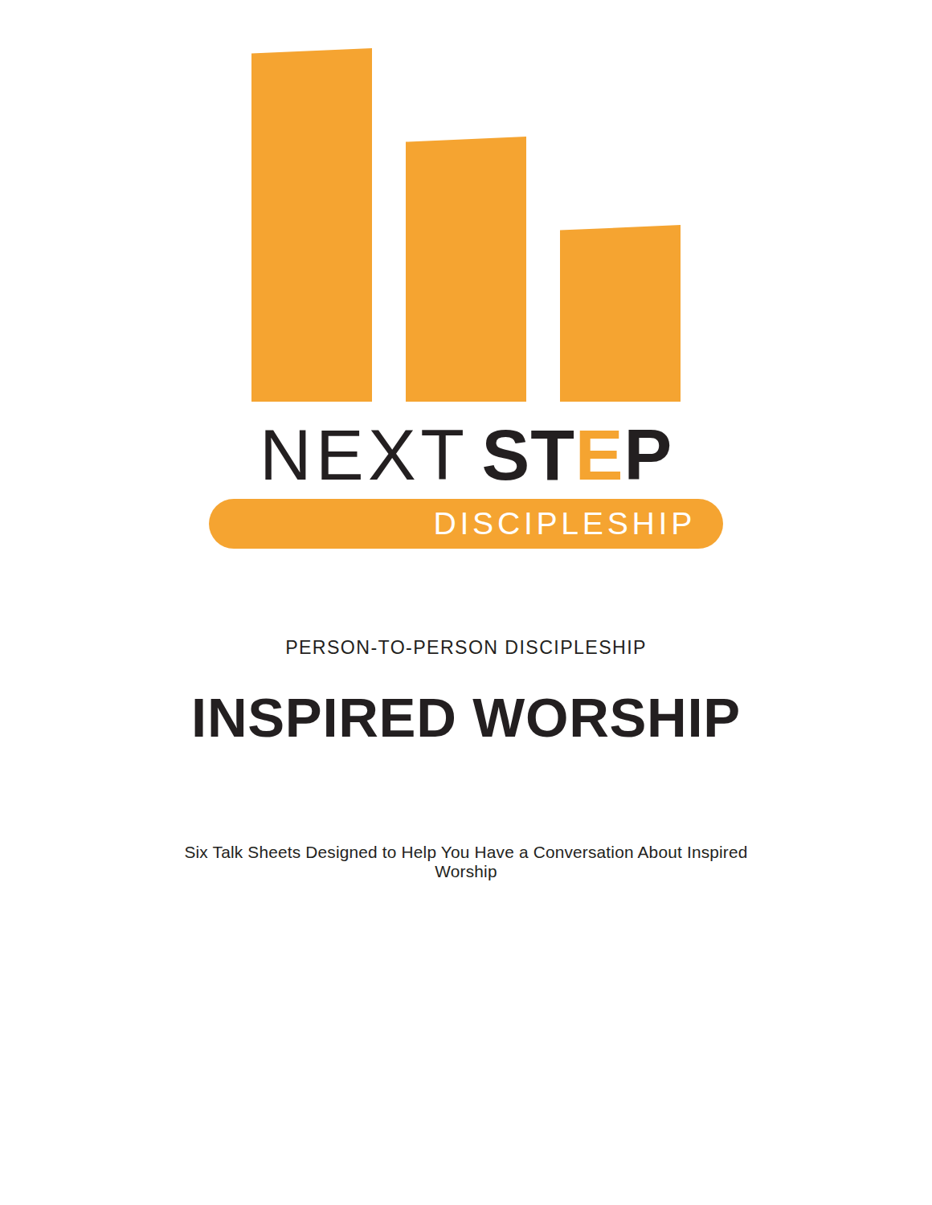NEXT STEP
DISCIPLESHIP
PERSON-TO-PERSON DISCIPLESHIP
INSPIRED WORSHIP
Six Talk Sheets Designed to Help You Have a Conversation About Inspired Worship